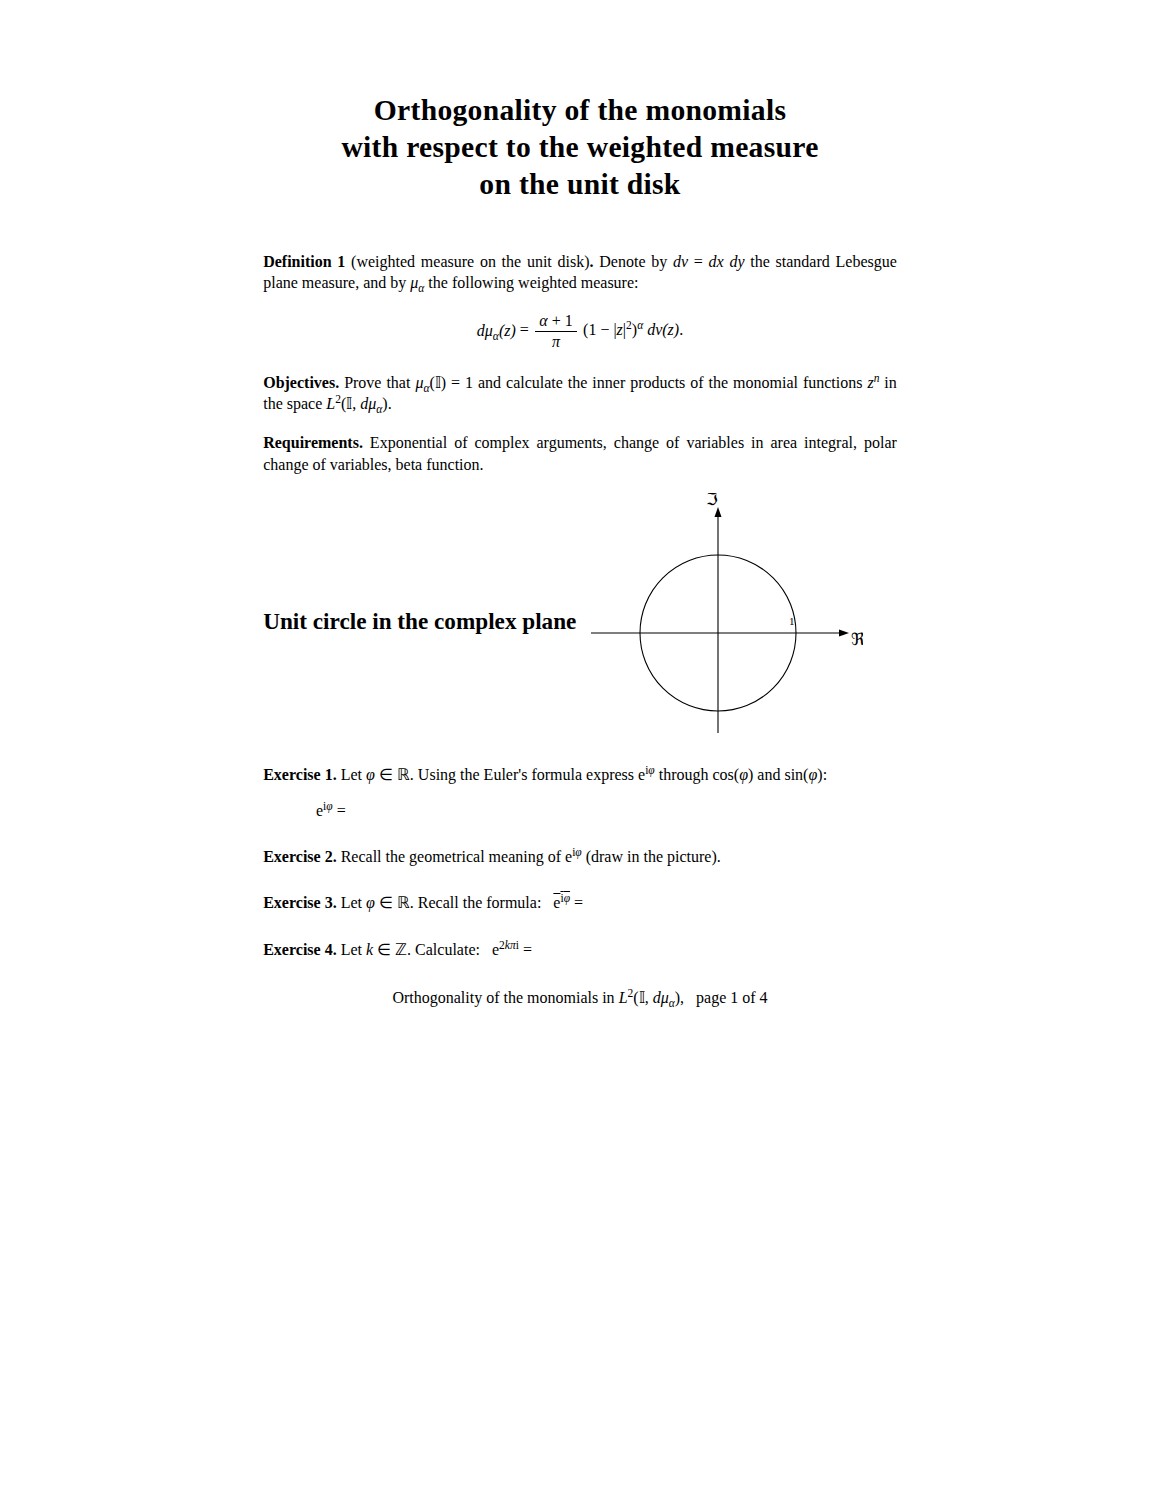Orthogonality of the monomials
with respect to the weighted measure
on the unit disk
Definition 1 (weighted measure on the unit disk). Denote by dv = dx dy the standard Lebesgue plane measure, and by μα the following weighted measure:
dμα(z) = α + 1 π (1 − |z|2)α dv(z).
Objectives. Prove that μα(𝕀) = 1 and calculate the inner products of the monomial functions zn in the space L2(𝕀, dμα).
Requirements. Exponential of complex arguments, change of variables in area integral, polar change of variables, beta function.
Unit circle in the complex plane
ℑ ℜ 1
Exercise 1. Let φ ∈ ℝ. Using the Euler's formula express eiφ through cos(φ) and sin(φ):
eiφ =
Exercise 2. Recall the geometrical meaning of eiφ (draw in the picture).
Exercise 3. Let φ ∈ ℝ. Recall the formula: eiφ =
Exercise 4. Let k ∈ ℤ. Calculate: e2kπ i =
Orthogonality of the monomials in L2(𝕀, dμα), page 1 of 4